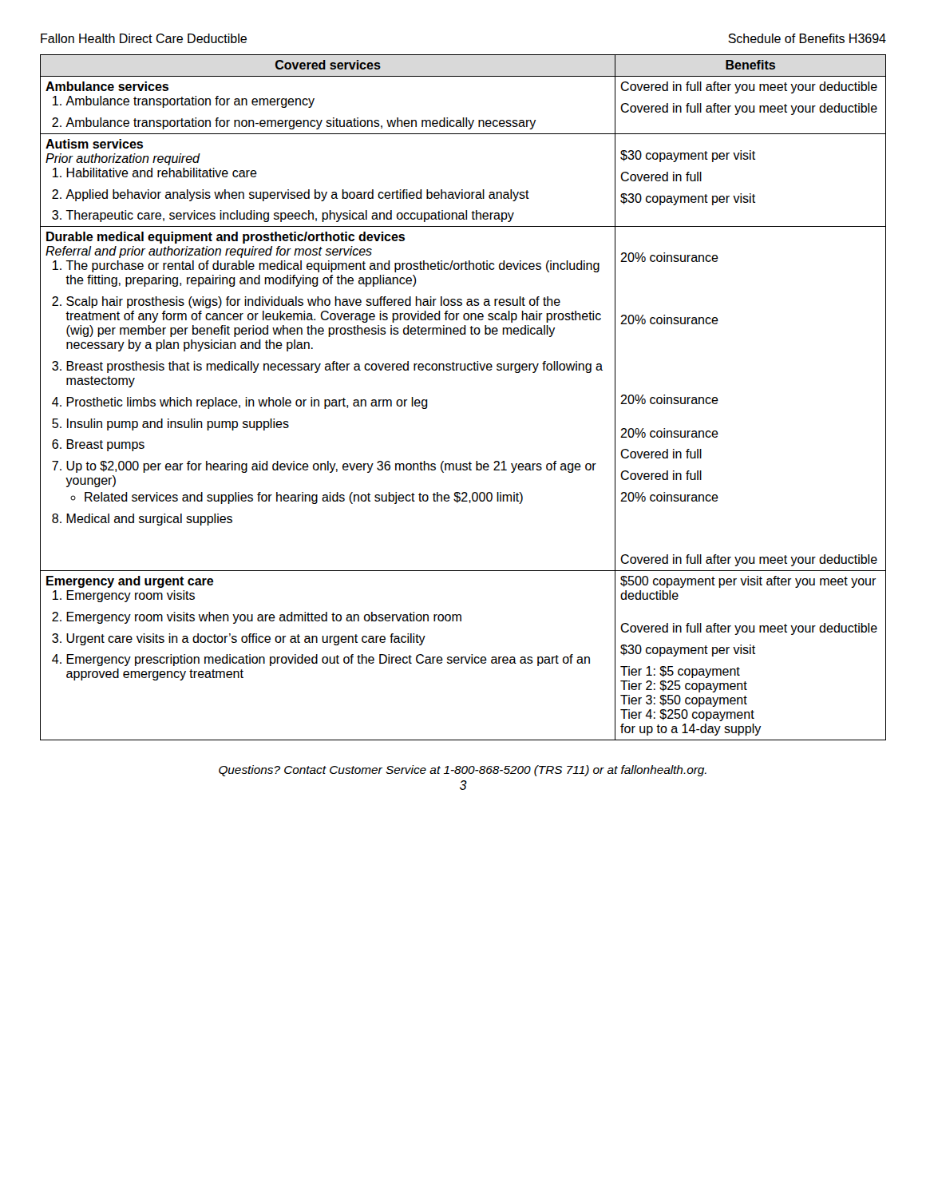Fallon Health Direct Care Deductible
Schedule of Benefits H3694
| Covered services | Benefits |
| --- | --- |
| Ambulance services Ambulance transportation for an emergency Ambulance transportation for non-emergency situations, when medically necessary | Covered in full after you meet your deductible Covered in full after you meet your deductible |
| Autism services Prior authorization required Habilitative and rehabilitative care Applied behavior analysis when supervised by a board certified behavioral analyst Therapeutic care, services including speech, physical and occupational therapy | $30 copayment per visit Covered in full $30 copayment per visit |
| Durable medical equipment and prosthetic/orthotic devices Referral and prior authorization required for most services The purchase or rental of durable medical equipment and prosthetic/orthotic devices (including the fitting, preparing, repairing and modifying of the appliance) Scalp hair prosthesis (wigs) for individuals who have suffered hair loss as a result of the treatment of any form of cancer or leukemia. Coverage is provided for one scalp hair prosthetic (wig) per member per benefit period when the prosthesis is determined to be medically necessary by a plan physician and the plan. Breast prosthesis that is medically necessary after a covered reconstructive surgery following a mastectomy Prosthetic limbs which replace, in whole or in part, an arm or leg Insulin pump and insulin pump supplies Breast pumps Up to $2,000 per ear for hearing aid device only, every 36 months (must be 21 years of age or younger) Related services and supplies for hearing aids (not subject to the $2,000 limit) Medical and surgical supplies | 20% coinsurance 20% coinsurance 20% coinsurance 20% coinsurance Covered in full Covered in full 20% coinsurance Covered in full after you meet your deductible |
| Emergency and urgent care Emergency room visits Emergency room visits when you are admitted to an observation room Urgent care visits in a doctor’s office or at an urgent care facility Emergency prescription medication provided out of the Direct Care service area as part of an approved emergency treatment | $500 copayment per visit after you meet your deductible Covered in full after you meet your deductible $30 copayment per visit Tier 1: $5 copayment Tier 2: $25 copayment Tier 3: $50 copayment Tier 4: $250 copayment for up to a 14-day supply |
Questions? Contact Customer Service at 1-800-868-5200 (TRS 711) or at fallonhealth.org.
3